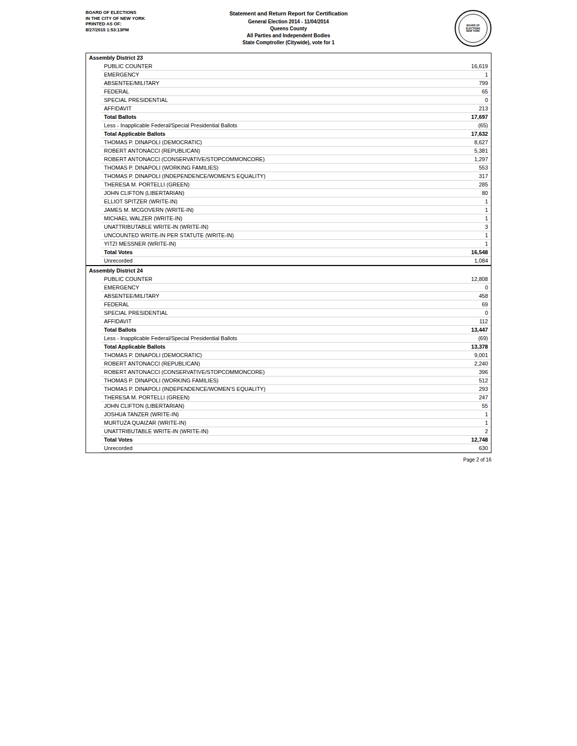BOARD OF ELECTIONS
IN THE CITY OF NEW YORK
PRINTED AS OF:
8/27/2015 1:53:13PM
Statement and Return Report for Certification
General Election 2014 - 11/04/2014
Queens County
All Parties and Independent Bodies
State Comptroller (Citywide), vote for 1
BOARD OF
ELECTIONS
NEW YORK
Assembly District 23
| PUBLIC COUNTER | 16,619 |
| EMERGENCY | 1 |
| ABSENTEE/MILITARY | 799 |
| FEDERAL | 65 |
| SPECIAL PRESIDENTIAL | 0 |
| AFFIDAVIT | 213 |
| Total Ballots | 17,697 |
| Less - Inapplicable Federal/Special Presidential Ballots | (65) |
| Total Applicable Ballots | 17,632 |
| THOMAS P. DINAPOLI (DEMOCRATIC) | 8,627 |
| ROBERT ANTONACCI (REPUBLICAN) | 5,381 |
| ROBERT ANTONACCI (CONSERVATIVE/STOPCOMMONCORE) | 1,297 |
| THOMAS P. DINAPOLI (WORKING FAMILIES) | 553 |
| THOMAS P. DINAPOLI (INDEPENDENCE/WOMEN'S EQUALITY) | 317 |
| THERESA M. PORTELLI (GREEN) | 285 |
| JOHN CLIFTON (LIBERTARIAN) | 80 |
| ELLIOT SPITZER (WRITE-IN) | 1 |
| JAMES M. MCGOVERN (WRITE-IN) | 1 |
| MICHAEL WALZER (WRITE-IN) | 1 |
| UNATTRIBUTABLE WRITE-IN (WRITE-IN) | 3 |
| UNCOUNTED WRITE-IN PER STATUTE (WRITE-IN) | 1 |
| YITZI MESSNER (WRITE-IN) | 1 |
| Total Votes | 16,548 |
| Unrecorded | 1,084 |
Assembly District 24
| PUBLIC COUNTER | 12,808 |
| EMERGENCY | 0 |
| ABSENTEE/MILITARY | 458 |
| FEDERAL | 69 |
| SPECIAL PRESIDENTIAL | 0 |
| AFFIDAVIT | 112 |
| Total Ballots | 13,447 |
| Less - Inapplicable Federal/Special Presidential Ballots | (69) |
| Total Applicable Ballots | 13,378 |
| THOMAS P. DINAPOLI (DEMOCRATIC) | 9,001 |
| ROBERT ANTONACCI (REPUBLICAN) | 2,240 |
| ROBERT ANTONACCI (CONSERVATIVE/STOPCOMMONCORE) | 396 |
| THOMAS P. DINAPOLI (WORKING FAMILIES) | 512 |
| THOMAS P. DINAPOLI (INDEPENDENCE/WOMEN'S EQUALITY) | 293 |
| THERESA M. PORTELLI (GREEN) | 247 |
| JOHN CLIFTON (LIBERTARIAN) | 55 |
| JOSHUA TANZER (WRITE-IN) | 1 |
| MURTUZA QUAIZAR (WRITE-IN) | 1 |
| UNATTRIBUTABLE WRITE-IN (WRITE-IN) | 2 |
| Total Votes | 12,748 |
| Unrecorded | 630 |
Page 2 of 16